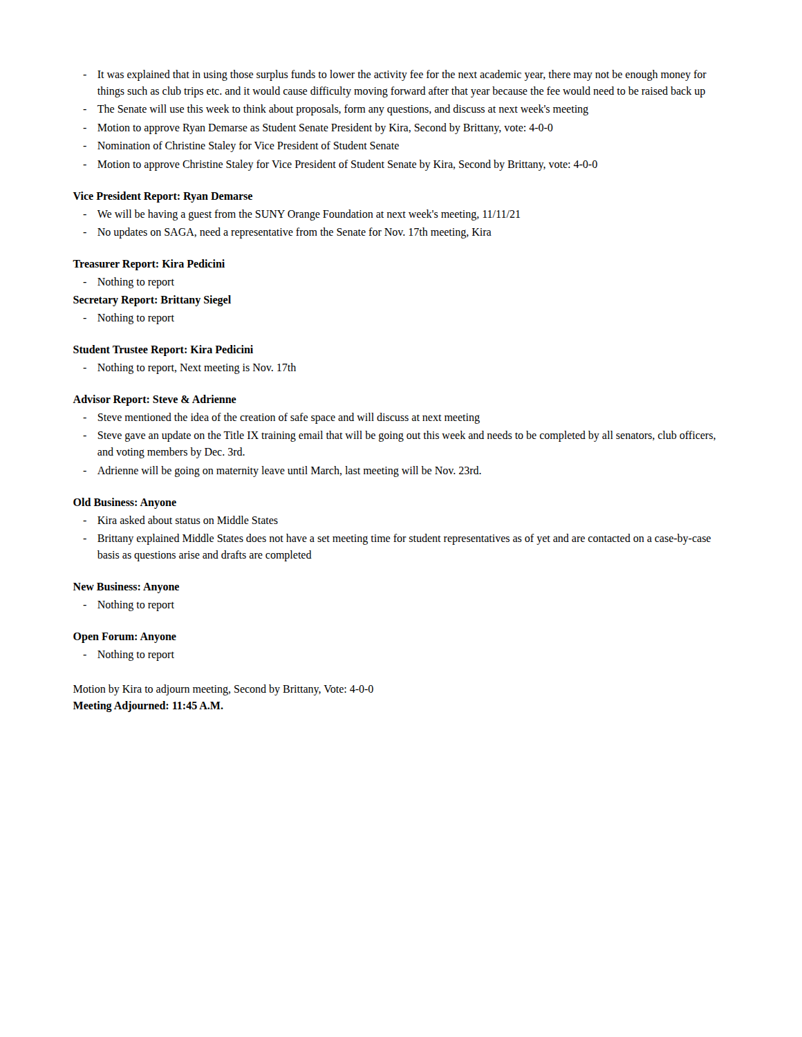It was explained that in using those surplus funds to lower the activity fee for the next academic year, there may not be enough money for things such as club trips etc. and it would cause difficulty moving forward after that year because the fee would need to be raised back up
The Senate will use this week to think about proposals, form any questions, and discuss at next week's meeting
Motion to approve Ryan Demarse as Student Senate President by Kira, Second by Brittany, vote: 4-0-0
Nomination of Christine Staley for Vice President of Student Senate
Motion to approve Christine Staley for Vice President of Student Senate by Kira, Second by Brittany, vote: 4-0-0
Vice President Report: Ryan Demarse
We will be having a guest from the SUNY Orange Foundation at next week's meeting, 11/11/21
No updates on SAGA, need a representative from the Senate for Nov. 17th meeting, Kira
Treasurer Report: Kira Pedicini
Nothing to report
Secretary Report: Brittany Siegel
Nothing to report
Student Trustee Report: Kira Pedicini
Nothing to report, Next meeting is Nov. 17th
Advisor Report: Steve & Adrienne
Steve mentioned the idea of the creation of safe space and will discuss at next meeting
Steve gave an update on the Title IX training email that will be going out this week and needs to be completed by all senators, club officers, and voting members by Dec. 3rd.
Adrienne will be going on maternity leave until March, last meeting will be Nov. 23rd.
Old Business: Anyone
Kira asked about status on Middle States
Brittany explained Middle States does not have a set meeting time for student representatives as of yet and are contacted on a case-by-case basis as questions arise and drafts are completed
New Business: Anyone
Nothing to report
Open Forum: Anyone
Nothing to report
Motion by Kira to adjourn meeting, Second by Brittany, Vote: 4-0-0
Meeting Adjourned: 11:45 A.M.